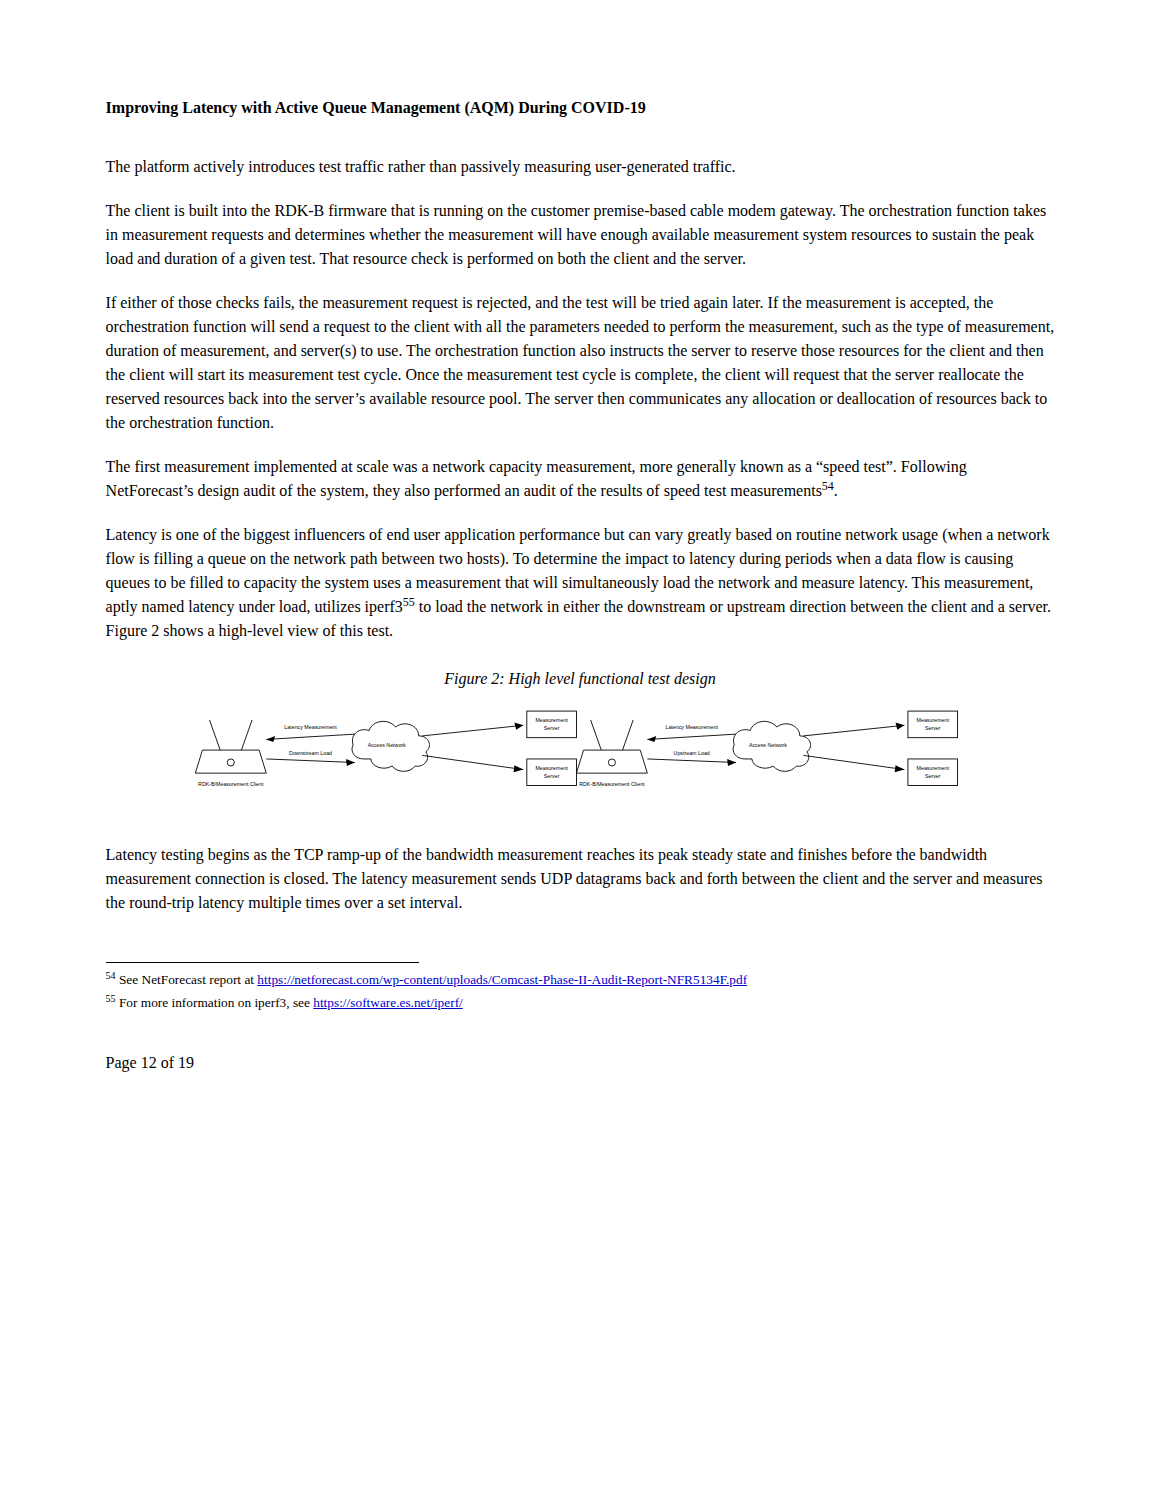Improving Latency with Active Queue Management (AQM) During COVID-19
The platform actively introduces test traffic rather than passively measuring user-generated traffic.
The client is built into the RDK-B firmware that is running on the customer premise-based cable modem gateway. The orchestration function takes in measurement requests and determines whether the measurement will have enough available measurement system resources to sustain the peak load and duration of a given test. That resource check is performed on both the client and the server.
If either of those checks fails, the measurement request is rejected, and the test will be tried again later. If the measurement is accepted, the orchestration function will send a request to the client with all the parameters needed to perform the measurement, such as the type of measurement, duration of measurement, and server(s) to use. The orchestration function also instructs the server to reserve those resources for the client and then the client will start its measurement test cycle. Once the measurement test cycle is complete, the client will request that the server reallocate the reserved resources back into the server’s available resource pool. The server then communicates any allocation or deallocation of resources back to the orchestration function.
The first measurement implemented at scale was a network capacity measurement, more generally known as a “speed test”. Following NetForecast’s design audit of the system, they also performed an audit of the results of speed test measurements54.
Latency is one of the biggest influencers of end user application performance but can vary greatly based on routine network usage (when a network flow is filling a queue on the network path between two hosts). To determine the impact to latency during periods when a data flow is causing queues to be filled to capacity the system uses a measurement that will simultaneously load the network and measure latency. This measurement, aptly named latency under load, utilizes iperf355 to load the network in either the downstream or upstream direction between the client and a server. Figure 2 shows a high-level view of this test.
Figure 2: High level functional test design
RDK-B/Measurement Client Access Network Latency Measurement Downstream Load Measurement Server Measurement Server RDK-B/Measurement Client Access Network Latency Measurement Upstream Load Measurement Server Measurement Server
Latency testing begins as the TCP ramp-up of the bandwidth measurement reaches its peak steady state and finishes before the bandwidth measurement connection is closed. The latency measurement sends UDP datagrams back and forth between the client and the server and measures the round-trip latency multiple times over a set interval.
54 See NetForecast report at https://netforecast.com/wp-content/uploads/Comcast-Phase-II-Audit-Report-NFR5134F.pdf
55 For more information on iperf3, see https://software.es.net/iperf/
Page 12 of 19